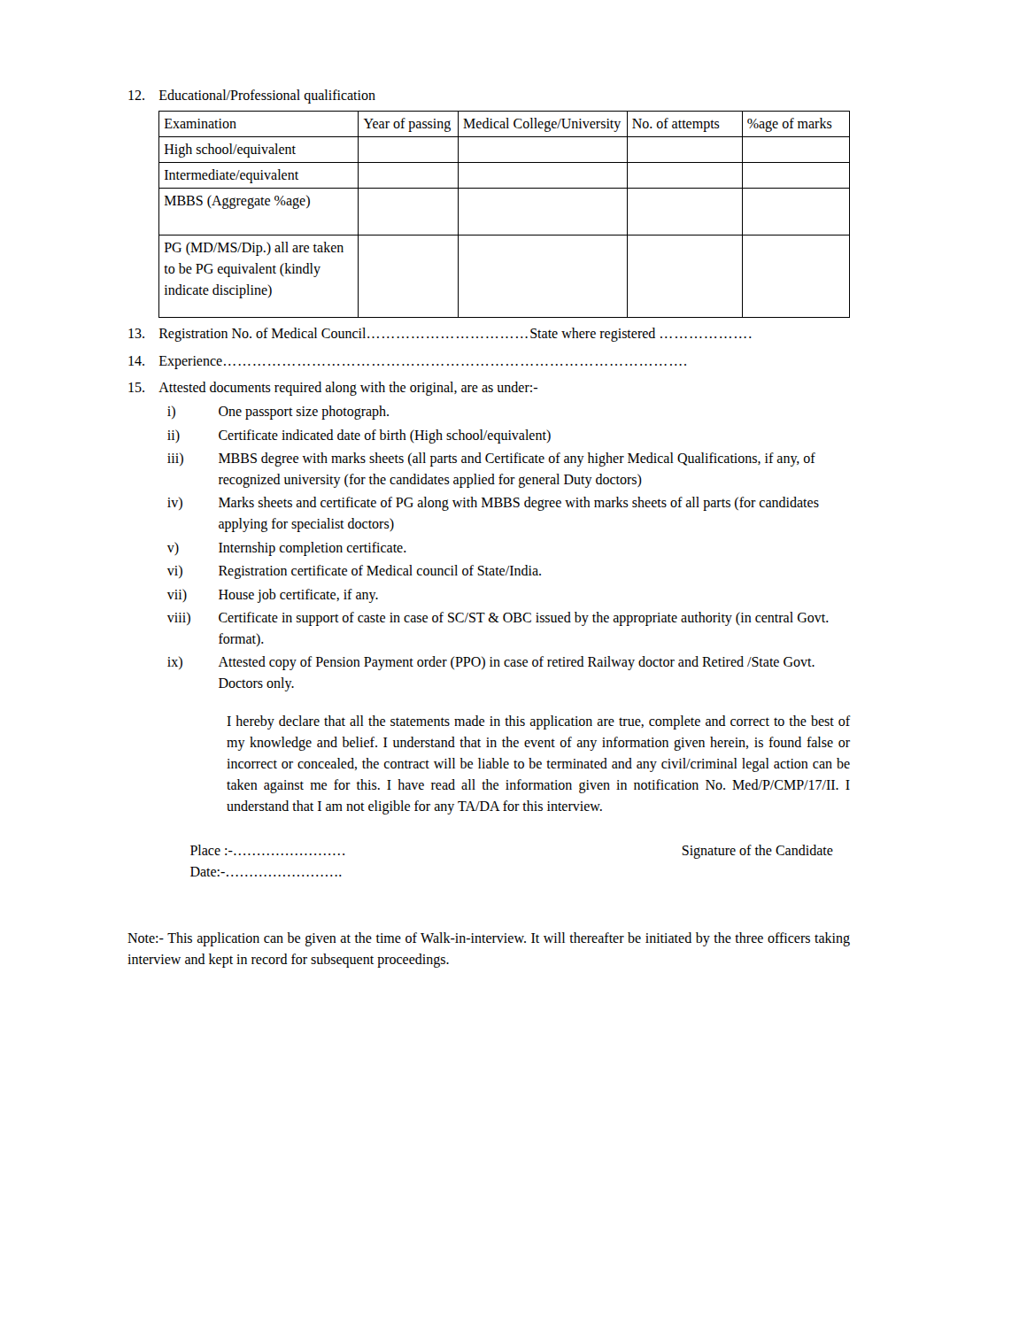Educational/Professional qualification
| Examination | Year of passing | Medical College/University | No. of attempts | %age of marks |
| --- | --- | --- | --- | --- |
| High school/equivalent | | | | |
| Intermediate/equivalent | | | | |
| MBBS (Aggregate %age) | | | | |
| PG (MD/MS/Dip.) all are taken to be PG equivalent (kindly indicate discipline) | | | | |
Registration No. of Medical Council……………………………State where registered ……………….
Experience………………………………………………………………………………….
Attested documents required along with the original, are as under:-
One passport size photograph.
Certificate indicated date of birth (High school/equivalent)
MBBS degree with marks sheets (all parts and Certificate of any higher Medical Qualifications, if any, of recognized university (for the candidates applied for general Duty doctors)
Marks sheets and certificate of PG along with MBBS degree with marks sheets of all parts (for candidates applying for specialist doctors)
Internship completion certificate.
Registration certificate of Medical council of State/India.
House job certificate, if any.
Certificate in support of caste in case of SC/ST & OBC issued by the appropriate authority (in central Govt. format).
Attested copy of Pension Payment order (PPO) in case of retired Railway doctor and Retired /State Govt. Doctors only.
I hereby declare that all the statements made in this application are true, complete and correct to the best of my knowledge and belief. I understand that in the event of any information given herein, is found false or incorrect or concealed, the contract will be liable to be terminated and any civil/criminal legal action can be taken against me for this. I have read all the information given in notification No. Med/P/CMP/17/II. I understand that I am not eligible for any TA/DA for this interview.
Place :-……………………
Date:-…………………….
Signature of the Candidate
Note:- This application can be given at the time of Walk-in-interview. It will thereafter be initiated by the three officers taking interview and kept in record for subsequent proceedings.